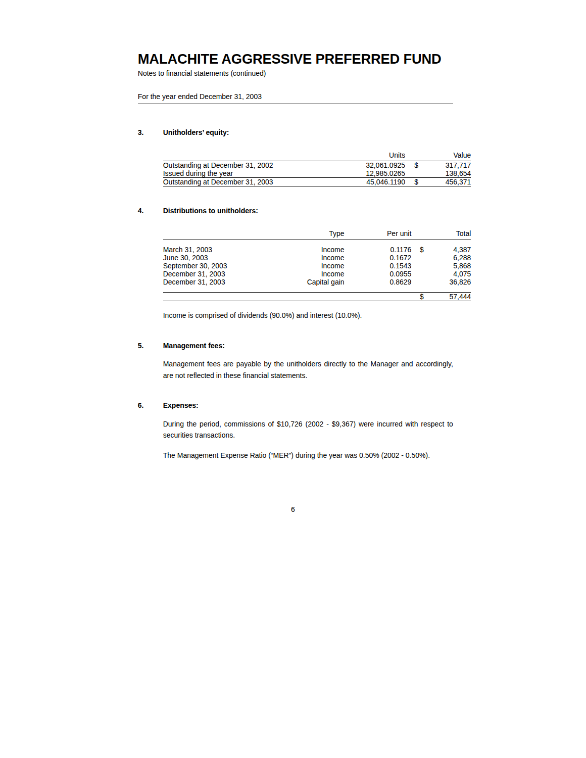MALACHITE AGGRESSIVE PREFERRED FUND
Notes to financial statements (continued)
For the year ended December 31, 2003
3.
Unitholders’ equity:
| | Units | | Value |
| Outstanding at December 31, 2002 | 32,061.0925 | $ | 317,717 |
| Issued during the year | 12,985.0265 | | 138,654 |
| Outstanding at December 31, 2003 | 45,046.1190 | $ | 456,371 |
4.
Distributions to unitholders:
| | Type | Per unit | | Total |
| March 31, 2003 | Income | 0.1176 | $ | 4,387 |
| June 30, 2003 | Income | 0.1672 | | 6,288 |
| September 30, 2003 | Income | 0.1543 | | 5,868 |
| December 31, 2003 | Income | 0.0955 | | 4,075 |
| December 31, 2003 | Capital gain | 0.8629 | | 36,826 |
| | | | $ | 57,444 |
Income is comprised of dividends (90.0%) and interest (10.0%).
5.
Management fees:
Management fees are payable by the unitholders directly to the Manager and accordingly, are not reflected in these financial statements.
6.
Expenses:
During the period, commissions of $10,726 (2002 - $9,367) were incurred with respect to securities transactions.
The Management Expense Ratio (“MER”) during the year was 0.50% (2002 - 0.50%).
6